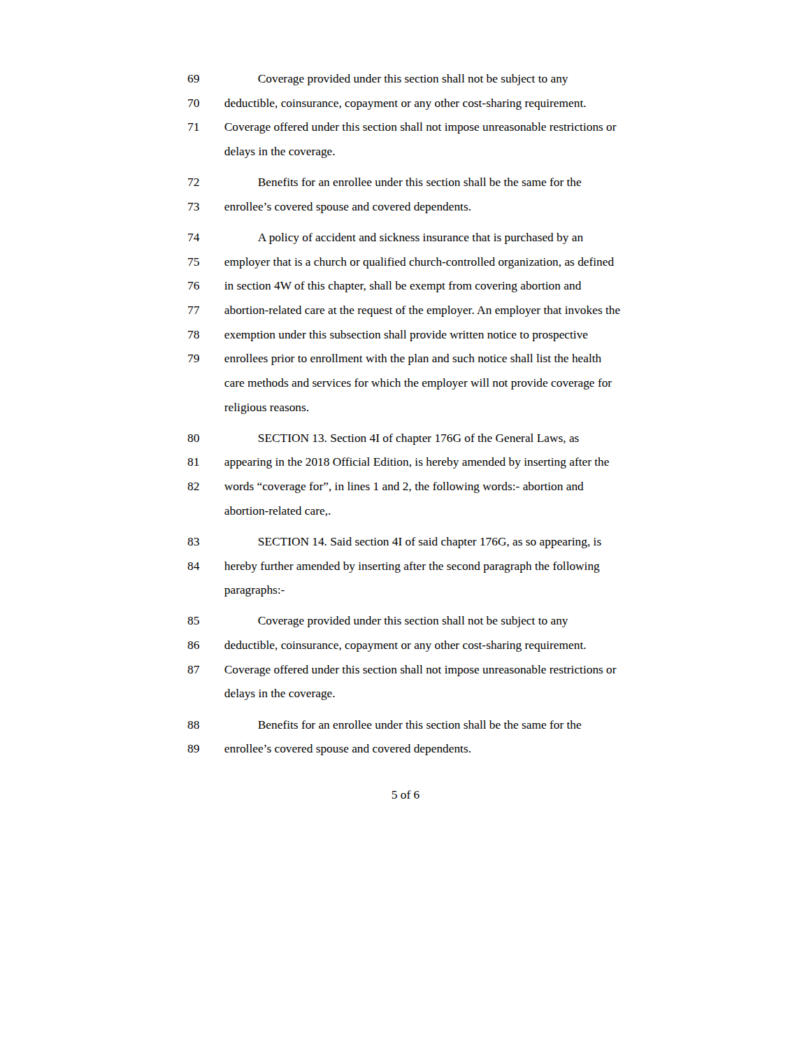697071
Coverage provided under this section shall not be subject to any deductible, coinsurance, copayment or any other cost-sharing requirement. Coverage offered under this section shall not impose unreasonable restrictions or delays in the coverage.
7273
Benefits for an enrollee under this section shall be the same for the enrollee’s covered spouse and covered dependents.
747576777879
A policy of accident and sickness insurance that is purchased by an employer that is a church or qualified church-controlled organization, as defined in section 4W of this chapter, shall be exempt from covering abortion and abortion-related care at the request of the employer. An employer that invokes the exemption under this subsection shall provide written notice to prospective enrollees prior to enrollment with the plan and such notice shall list the health care methods and services for which the employer will not provide coverage for religious reasons.
808182
SECTION 13. Section 4I of chapter 176G of the General Laws, as appearing in the 2018 Official Edition, is hereby amended by inserting after the words “coverage for”, in lines 1 and 2, the following words:- abortion and abortion-related care,.
8384
SECTION 14. Said section 4I of said chapter 176G, as so appearing, is hereby further amended by inserting after the second paragraph the following paragraphs:-
858687
Coverage provided under this section shall not be subject to any deductible, coinsurance, copayment or any other cost-sharing requirement. Coverage offered under this section shall not impose unreasonable restrictions or delays in the coverage.
8889
Benefits for an enrollee under this section shall be the same for the enrollee’s covered spouse and covered dependents.
5 of 6